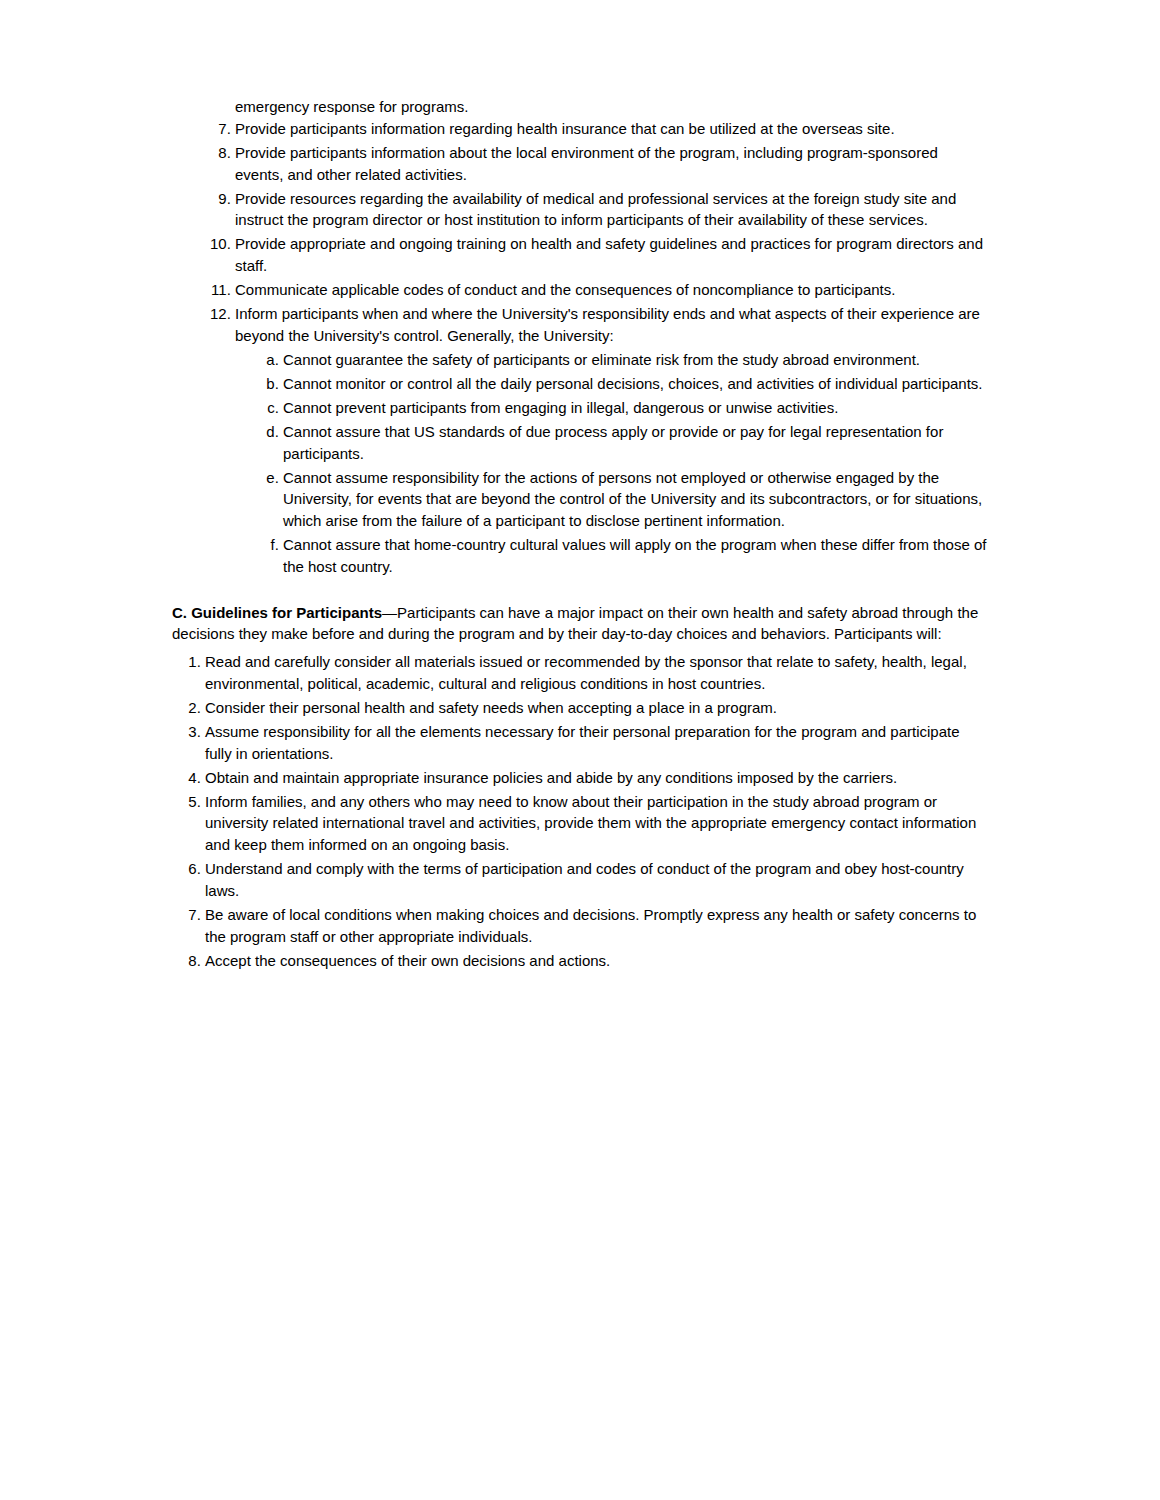emergency response for programs.
Provide participants information regarding health insurance that can be utilized at the overseas site.
Provide participants information about the local environment of the program, including program-sponsored events, and other related activities.
Provide resources regarding the availability of medical and professional services at the foreign study site and instruct the program director or host institution to inform participants of their availability of these services.
Provide appropriate and ongoing training on health and safety guidelines and practices for program directors and staff.
Communicate applicable codes of conduct and the consequences of noncompliance to participants.
Inform participants when and where the University's responsibility ends and what aspects of their experience are beyond the University's control. Generally, the University:
Cannot guarantee the safety of participants or eliminate risk from the study abroad environment.
Cannot monitor or control all the daily personal decisions, choices, and activities of individual participants.
Cannot prevent participants from engaging in illegal, dangerous or unwise activities.
Cannot assure that US standards of due process apply or provide or pay for legal representation for participants.
Cannot assume responsibility for the actions of persons not employed or otherwise engaged by the University, for events that are beyond the control of the University and its subcontractors, or for situations, which arise from the failure of a participant to disclose pertinent information.
Cannot assure that home-country cultural values will apply on the program when these differ from those of the host country.
C. Guidelines for Participants—Participants can have a major impact on their own health and safety abroad through the decisions they make before and during the program and by their day-to-day choices and behaviors. Participants will:
Read and carefully consider all materials issued or recommended by the sponsor that relate to safety, health, legal, environmental, political, academic, cultural and religious conditions in host countries.
Consider their personal health and safety needs when accepting a place in a program.
Assume responsibility for all the elements necessary for their personal preparation for the program and participate fully in orientations.
Obtain and maintain appropriate insurance policies and abide by any conditions imposed by the carriers.
Inform families, and any others who may need to know about their participation in the study abroad program or university related international travel and activities, provide them with the appropriate emergency contact information and keep them informed on an ongoing basis.
Understand and comply with the terms of participation and codes of conduct of the program and obey host-country laws.
Be aware of local conditions when making choices and decisions. Promptly express any health or safety concerns to the program staff or other appropriate individuals.
Accept the consequences of their own decisions and actions.